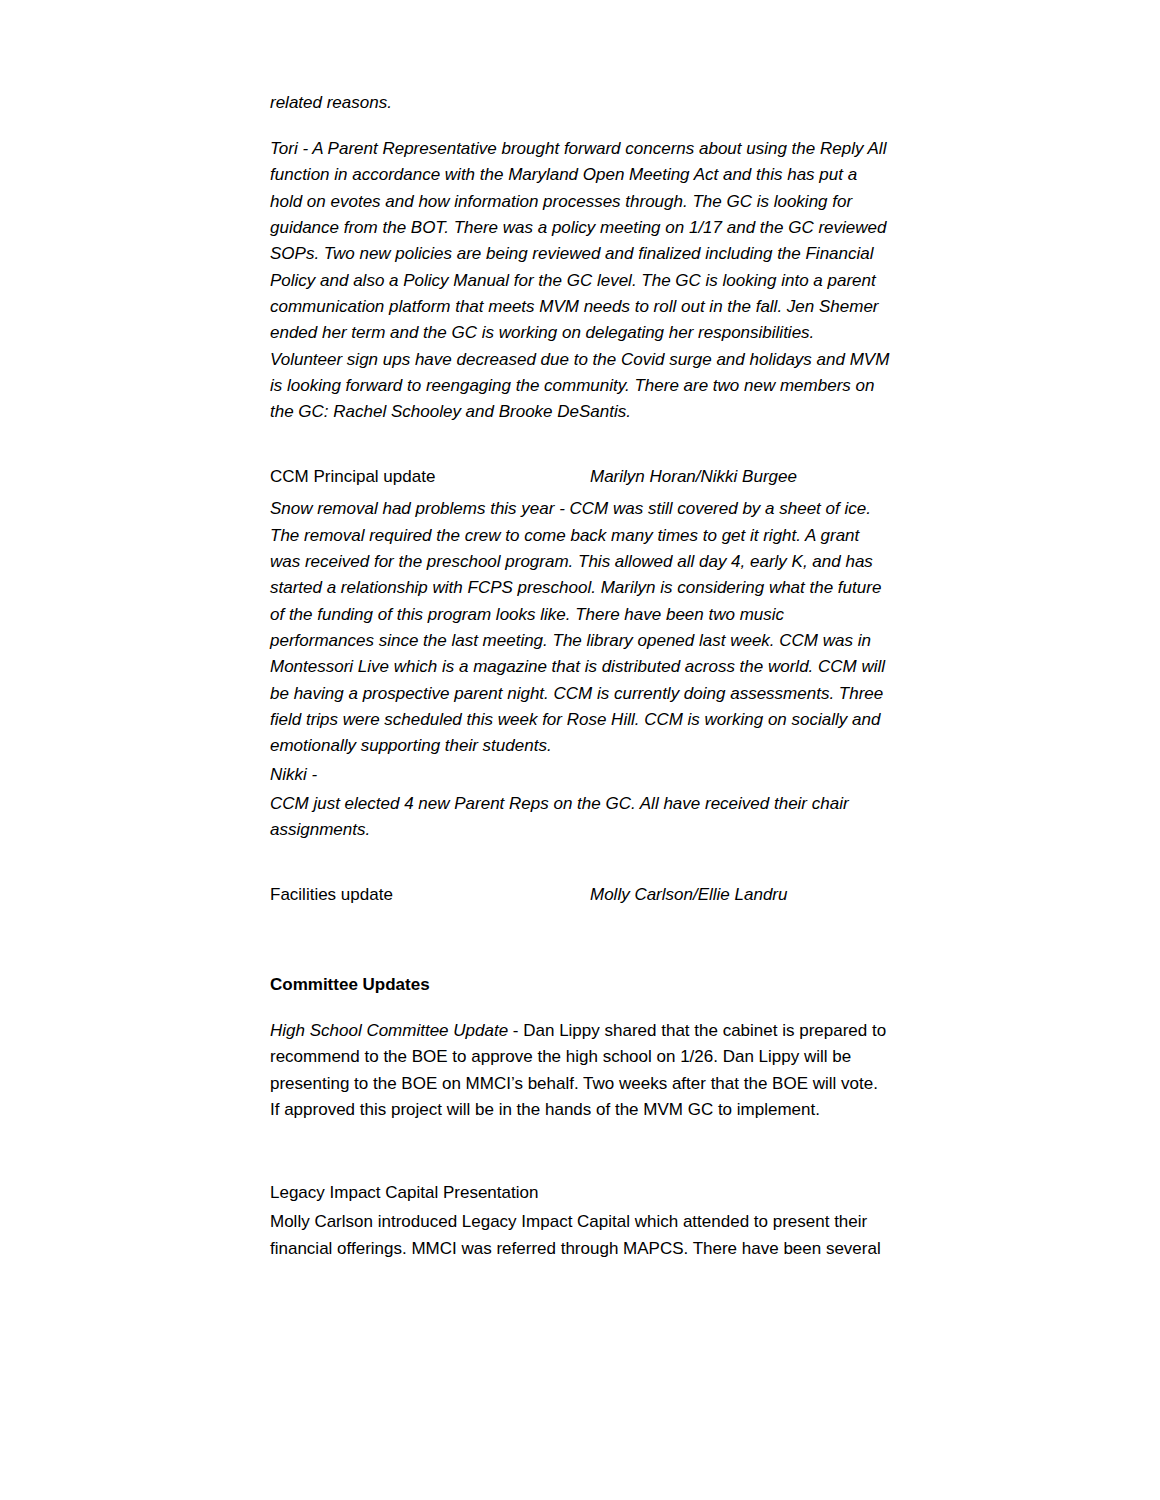related reasons.
Tori - A Parent Representative brought forward concerns about using the Reply All function in accordance with the Maryland Open Meeting Act and this has put a hold on evotes and how information processes through. The GC is looking for guidance from the BOT. There was a policy meeting on 1/17 and the GC reviewed SOPs. Two new policies are being reviewed and finalized including the Financial Policy and also a Policy Manual for the GC level. The GC is looking into a parent communication platform that meets MVM needs to roll out in the fall. Jen Shemer ended her term and the GC is working on delegating her responsibilities. Volunteer sign ups have decreased due to the Covid surge and holidays and MVM is looking forward to reengaging the community. There are two new members on the GC: Rachel Schooley and Brooke DeSantis.
CCM Principal update
Marilyn Horan/Nikki Burgee
Snow removal had problems this year - CCM was still covered by a sheet of ice. The removal required the crew to come back many times to get it right. A grant was received for the preschool program. This allowed all day 4, early K, and has started a relationship with FCPS preschool. Marilyn is considering what the future of the funding of this program looks like. There have been two music performances since the last meeting. The library opened last week. CCM was in Montessori Live which is a magazine that is distributed across the world. CCM will be having a prospective parent night. CCM is currently doing assessments. Three field trips were scheduled this week for Rose Hill. CCM is working on socially and emotionally supporting their students.
Nikki -
CCM just elected 4 new Parent Reps on the GC. All have received their chair assignments.
Facilities update
Molly Carlson/Ellie Landru
Committee Updates
High School Committee Update - Dan Lippy shared that the cabinet is prepared to recommend to the BOE to approve the high school on 1/26. Dan Lippy will be presenting to the BOE on MMCI’s behalf. Two weeks after that the BOE will vote. If approved this project will be in the hands of the MVM GC to implement.
Legacy Impact Capital Presentation
Molly Carlson introduced Legacy Impact Capital which attended to present their financial offerings. MMCI was referred through MAPCS. There have been several